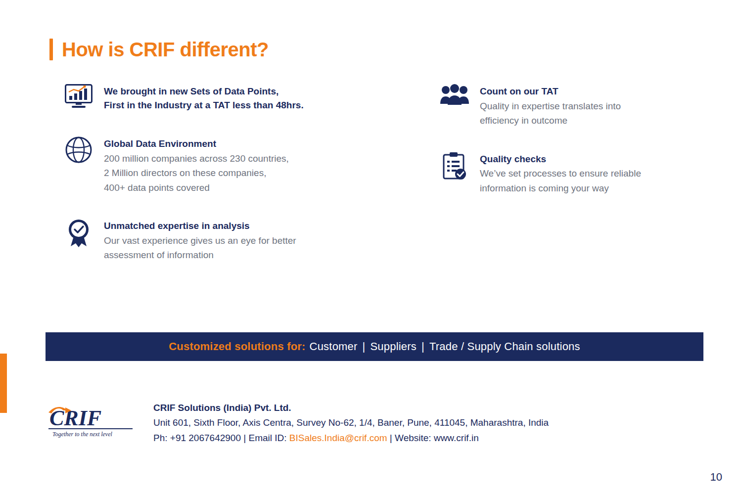How is CRIF different?
We brought in new Sets of Data Points,
First in the Industry at a TAT less than 48hrs.
Global Data Environment
200 million companies across 230 countries,
2 Million directors on these companies,
400+ data points covered
Unmatched expertise in analysis
Our vast experience gives us an eye for better
assessment of information
Count on our TAT
Quality in expertise translates into
efficiency in outcome
Quality checks
We’ve set processes to ensure reliable
information is coming your way
Customized solutions for: Customer | Suppliers | Trade / Supply Chain solutions
CRIF Together to the next level
CRIF Solutions (India) Pvt. Ltd.
Unit 601, Sixth Floor, Axis Centra, Survey No-62, 1/4, Baner, Pune, 411045, Maharashtra, India
Ph: +91 2067642900 | Email ID: BISales.India@crif.com | Website: www.crif.in
10